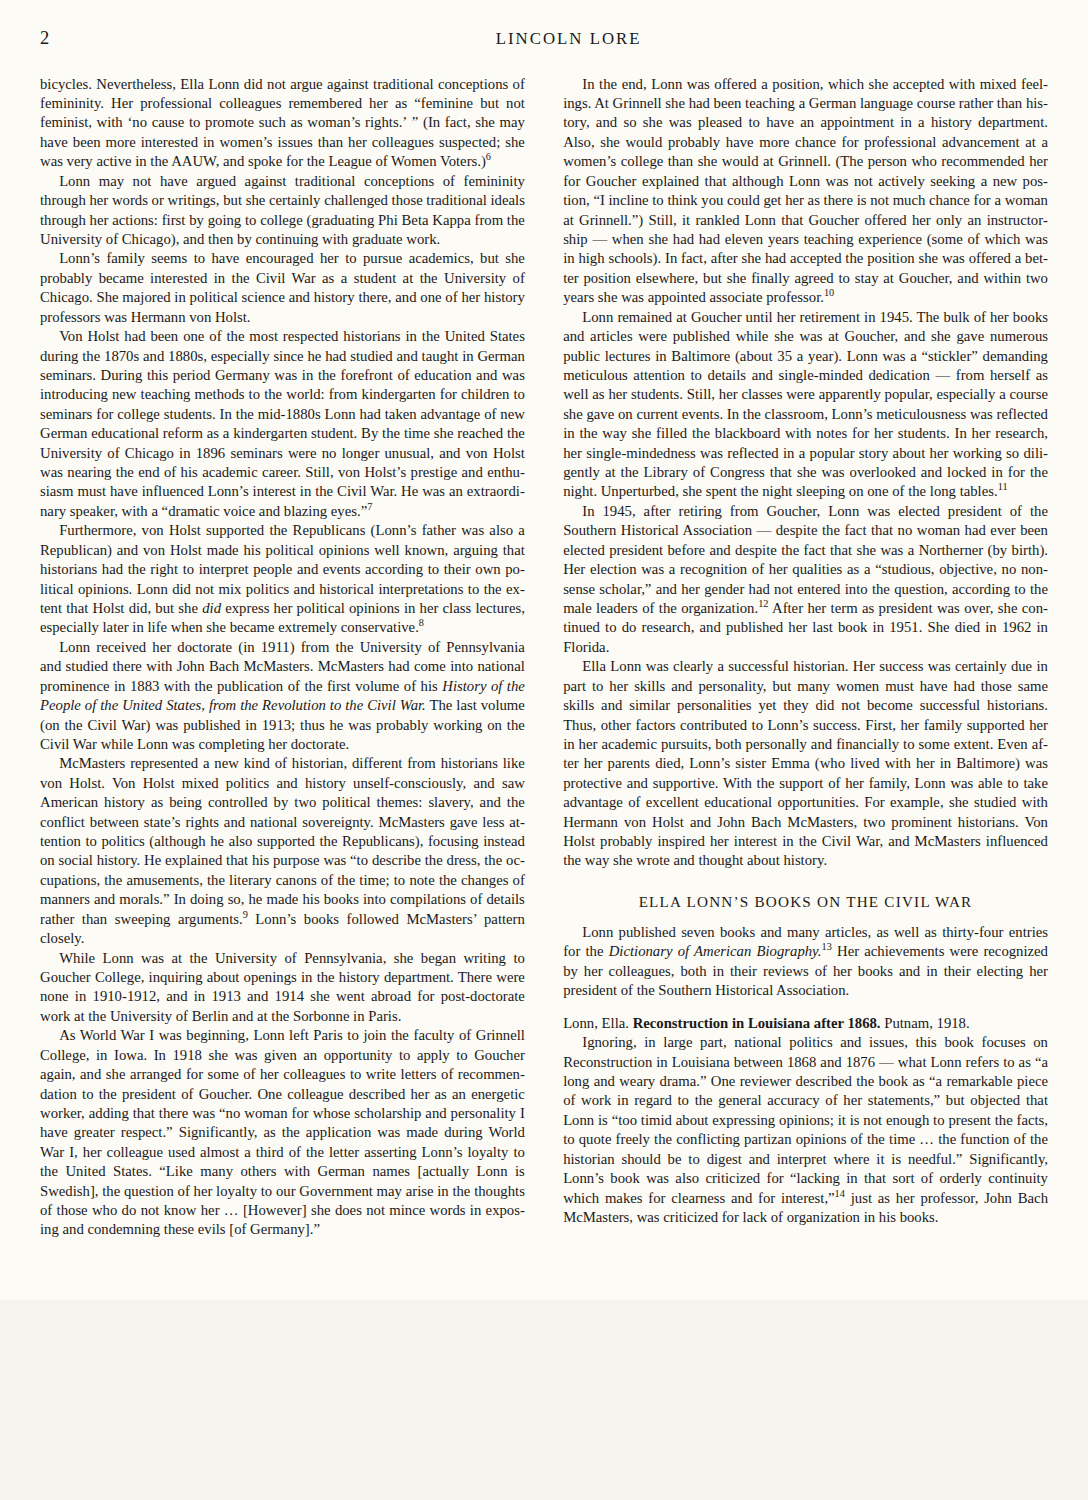2 LINCOLN LORE
bicycles. Nevertheless, Ella Lonn did not argue against traditional conceptions of femininity. Her professional colleagues remembered her as “feminine but not feminist, with ‘no cause to promote such as woman’s rights.’ ” (In fact, she may have been more interested in women’s issues than her colleagues suspected; she was very active in the AAUW, and spoke for the League of Women Voters.)6
Lonn may not have argued against traditional conceptions of femininity through her words or writings, but she certainly challenged those traditional ideals through her actions: first by going to college (graduating Phi Beta Kappa from the University of Chicago), and then by continuing with graduate work.
Lonn’s family seems to have encouraged her to pursue academics, but she probably became interested in the Civil War as a student at the University of Chicago. She majored in political science and history there, and one of her history professors was Hermann von Holst.
Von Holst had been one of the most respected historians in the United States during the 1870s and 1880s, especially since he had studied and taught in German seminars. During this period Germany was in the forefront of education and was introducing new teaching methods to the world: from kindergarten for children to seminars for college students. In the mid-1880s Lonn had taken advantage of new German educational reform as a kindergarten student. By the time she reached the University of Chicago in 1896 seminars were no longer unusual, and von Holst was nearing the end of his academic career. Still, von Holst’s prestige and enthusiasm must have influenced Lonn’s interest in the Civil War. He was an extraordinary speaker, with a “dramatic voice and blazing eyes.”7
Furthermore, von Holst supported the Republicans (Lonn’s father was also a Republican) and von Holst made his political opinions well known, arguing that historians had the right to interpret people and events according to their own political opinions. Lonn did not mix politics and historical interpretations to the extent that Holst did, but she did express her political opinions in her class lectures, especially later in life when she became extremely conservative.8
Lonn received her doctorate (in 1911) from the University of Pennsylvania and studied there with John Bach McMasters. McMasters had come into national prominence in 1883 with the publication of the first volume of his History of the People of the United States, from the Revolution to the Civil War. The last volume (on the Civil War) was published in 1913; thus he was probably working on the Civil War while Lonn was completing her doctorate.
McMasters represented a new kind of historian, different from historians like von Holst. Von Holst mixed politics and history unself-consciously, and saw American history as being controlled by two political themes: slavery, and the conflict between state’s rights and national sovereignty. McMasters gave less attention to politics (although he also supported the Republicans), focusing instead on social history. He explained that his purpose was “to describe the dress, the occupations, the amusements, the literary canons of the time; to note the changes of manners and morals.” In doing so, he made his books into compilations of details rather than sweeping arguments.9 Lonn’s books followed McMasters’ pattern closely.
While Lonn was at the University of Pennsylvania, she began writing to Goucher College, inquiring about openings in the history department. There were none in 1910-1912, and in 1913 and 1914 she went abroad for post-doctorate work at the University of Berlin and at the Sorbonne in Paris.
As World War I was beginning, Lonn left Paris to join the faculty of Grinnell College, in Iowa. In 1918 she was given an opportunity to apply to Goucher again, and she arranged for some of her colleagues to write letters of recommendation to the president of Goucher. One colleague described her as an energetic worker, adding that there was “no woman for whose scholarship and personality I have greater respect.” Significantly, as the application was made during World War I, her colleague used almost a third of the letter asserting Lonn’s loyalty to the United States. “Like many others with German names [actually Lonn is Swedish], the question of her loyalty to our Government may arise in the thoughts of those who do not know her … [However] she does not mince words in exposing and condemning these evils [of Germany].”
In the end, Lonn was offered a position, which she accepted with mixed feelings. At Grinnell she had been teaching a German language course rather than history, and so she was pleased to have an appointment in a history department. Also, she would probably have more chance for professional advancement at a women’s college than she would at Grinnell. (The person who recommended her for Goucher explained that although Lonn was not actively seeking a new postion, “I incline to think you could get her as there is not much chance for a woman at Grinnell.”) Still, it rankled Lonn that Goucher offered her only an instructorship — when she had had eleven years teaching experience (some of which was in high schools). In fact, after she had accepted the position she was offered a better position elsewhere, but she finally agreed to stay at Goucher, and within two years she was appointed associate professor.10
Lonn remained at Goucher until her retirement in 1945. The bulk of her books and articles were published while she was at Goucher, and she gave numerous public lectures in Baltimore (about 35 a year). Lonn was a “stickler” demanding meticulous attention to details and single-minded dedication — from herself as well as her students. Still, her classes were apparently popular, especially a course she gave on current events. In the classroom, Lonn’s meticulousness was reflected in the way she filled the blackboard with notes for her students. In her research, her single-mindedness was reflected in a popular story about her working so diligently at the Library of Congress that she was overlooked and locked in for the night. Unperturbed, she spent the night sleeping on one of the long tables.11
In 1945, after retiring from Goucher, Lonn was elected president of the Southern Historical Association — despite the fact that no woman had ever been elected president before and despite the fact that she was a Northerner (by birth). Her election was a recognition of her qualities as a “studious, objective, no nonsense scholar,” and her gender had not entered into the question, according to the male leaders of the organization.12 After her term as president was over, she continued to do research, and published her last book in 1951. She died in 1962 in Florida.
Ella Lonn was clearly a successful historian. Her success was certainly due in part to her skills and personality, but many women must have had those same skills and similar personalities yet they did not become successful historians. Thus, other factors contributed to Lonn’s success. First, her family supported her in her academic pursuits, both personally and financially to some extent. Even after her parents died, Lonn’s sister Emma (who lived with her in Baltimore) was protective and supportive. With the support of her family, Lonn was able to take advantage of excellent educational opportunities. For example, she studied with Hermann von Holst and John Bach McMasters, two prominent historians. Von Holst probably inspired her interest in the Civil War, and McMasters influenced the way she wrote and thought about history.
ELLA LONN’S BOOKS ON THE CIVIL WAR
Lonn published seven books and many articles, as well as thirty-four entries for the Dictionary of American Biography.13 Her achievements were recognized by her colleagues, both in their reviews of her books and in their electing her president of the Southern Historical Association.
Lonn, Ella. Reconstruction in Louisiana after 1868. Putnam, 1918.
Ignoring, in large part, national politics and issues, this book focuses on Reconstruction in Louisiana between 1868 and 1876 — what Lonn refers to as “a long and weary drama.” One reviewer described the book as “a remarkable piece of work in regard to the general accuracy of her statements,” but objected that Lonn is “too timid about expressing opinions; it is not enough to present the facts, to quote freely the conflicting partizan opinions of the time … the function of the historian should be to digest and interpret where it is needful.” Significantly, Lonn’s book was also criticized for “lacking in that sort of orderly continuity which makes for clearness and for interest,”14 just as her professor, John Bach McMasters, was criticized for lack of organization in his books.